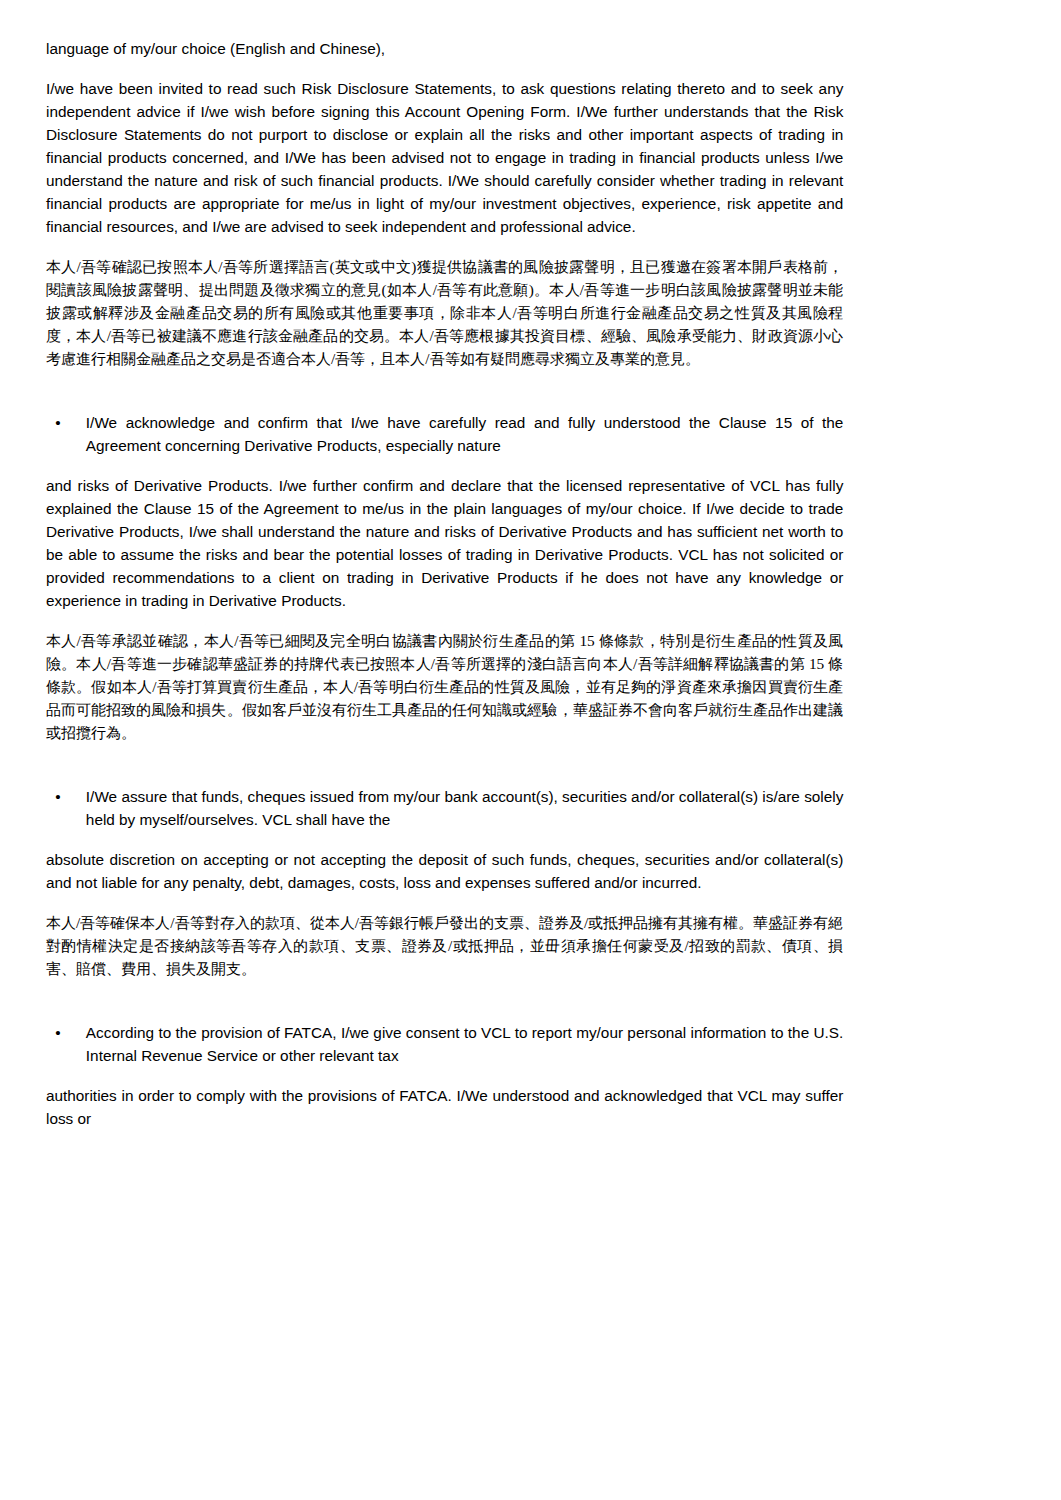language of my/our choice (English and Chinese),
I/we have been invited to read such Risk Disclosure Statements, to ask questions relating thereto and to seek any independent advice if I/we wish before signing this Account Opening Form. I/We further understands that the Risk Disclosure Statements do not purport to disclose or explain all the risks and other important aspects of trading in financial products concerned, and I/We has been advised not to engage in trading in financial products unless I/we understand the nature and risk of such financial products. I/We should carefully consider whether trading in relevant financial products are appropriate for me/us in light of my/our investment objectives, experience, risk appetite and financial resources, and I/we are advised to seek independent and professional advice.
本人/吾等確認已按照本人/吾等所選擇語言(英文或中文)獲提供協議書的風險披露聲明，且已獲邀在簽署本開戶表格前，閱讀該風險披露聲明、提出問題及徵求獨立的意見(如本人/吾等有此意願)。本人/吾等進一步明白該風險披露聲明並未能披露或解釋涉及金融產品交易的所有風險或其他重要事項，除非本人/吾等明白所進行金融產品交易之性質及其風險程度，本人/吾等已被建議不應進行該金融產品的交易。本人/吾等應根據其投資目標、經驗、風險承受能力、財政資源小心考慮進行相關金融產品之交易是否適合本人/吾等，且本人/吾等如有疑問應尋求獨立及專業的意見。
•I/We acknowledge and confirm that I/we have carefully read and fully understood the Clause 15 of the Agreement concerning Derivative Products, especially nature
and risks of Derivative Products. I/we further confirm and declare that the licensed representative of VCL has fully explained the Clause 15 of the Agreement to me/us in the plain languages of my/our choice. If I/we decide to trade Derivative Products, I/we shall understand the nature and risks of Derivative Products and has sufficient net worth to be able to assume the risks and bear the potential losses of trading in Derivative Products. VCL has not solicited or provided recommendations to a client on trading in Derivative Products if he does not have any knowledge or experience in trading in Derivative Products.
本人/吾等承認並確認，本人/吾等已細閱及完全明白協議書內關於衍生產品的第 15 條條款，特別是衍生產品的性質及風險。本人/吾等進一步確認華盛証券的持牌代表已按照本人/吾等所選擇的淺白語言向本人/吾等詳細解釋協議書的第 15 條條款。假如本人/吾等打算買賣衍生產品，本人/吾等明白衍生產品的性質及風險，並有足夠的淨資產來承擔因買賣衍生產品而可能招致的風險和損失。假如客戶並沒有衍生工具產品的任何知識或經驗，華盛証券不會向客戶就衍生產品作出建議或招攬行為。
•I/We assure that funds, cheques issued from my/our bank account(s), securities and/or collateral(s) is/are solely held by myself/ourselves. VCL shall have the
absolute discretion on accepting or not accepting the deposit of such funds, cheques, securities and/or collateral(s) and not liable for any penalty, debt, damages, costs, loss and expenses suffered and/or incurred.
本人/吾等確保本人/吾等對存入的款項、從本人/吾等銀行帳戶發出的支票、證券及/或抵押品擁有其擁有權。華盛証券有絕對酌情權決定是否接納該等吾等存入的款項、支票、證券及/或抵押品，並毌須承擔任何蒙受及/招致的罰款、債項、損害、賠償、費用、損失及開支。
•According to the provision of FATCA, I/we give consent to VCL to report my/our personal information to the U.S. Internal Revenue Service or other relevant tax
authorities in order to comply with the provisions of FATCA. I/We understood and acknowledged that VCL may suffer loss or